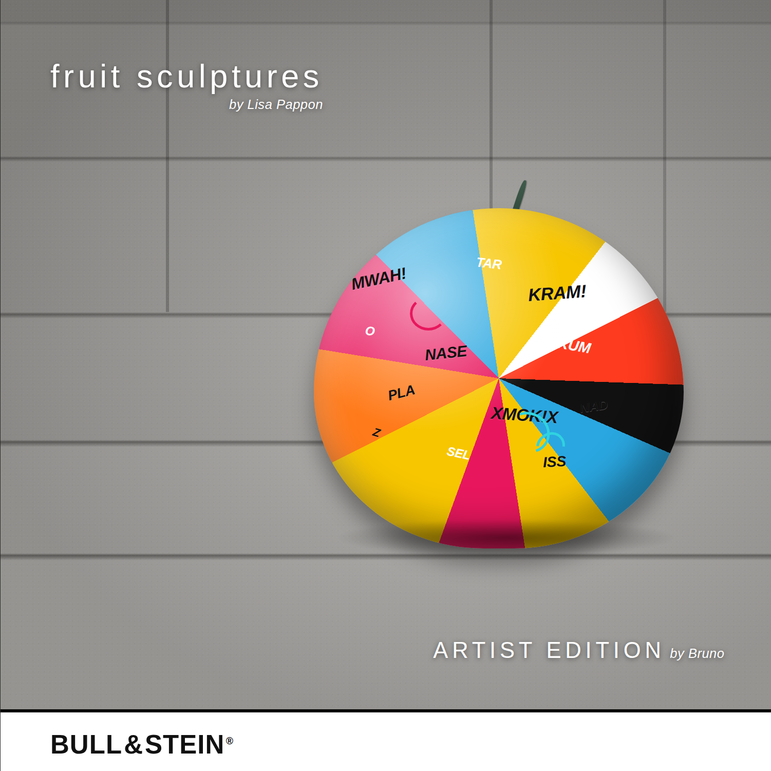fruit sculptures
by Lisa Pappon
Mwah! Tar Kram! O Nase Kum Pla Xmok!x Nad Sel Iss Z
Artist Edition by Bruno
BULL&STEIN®